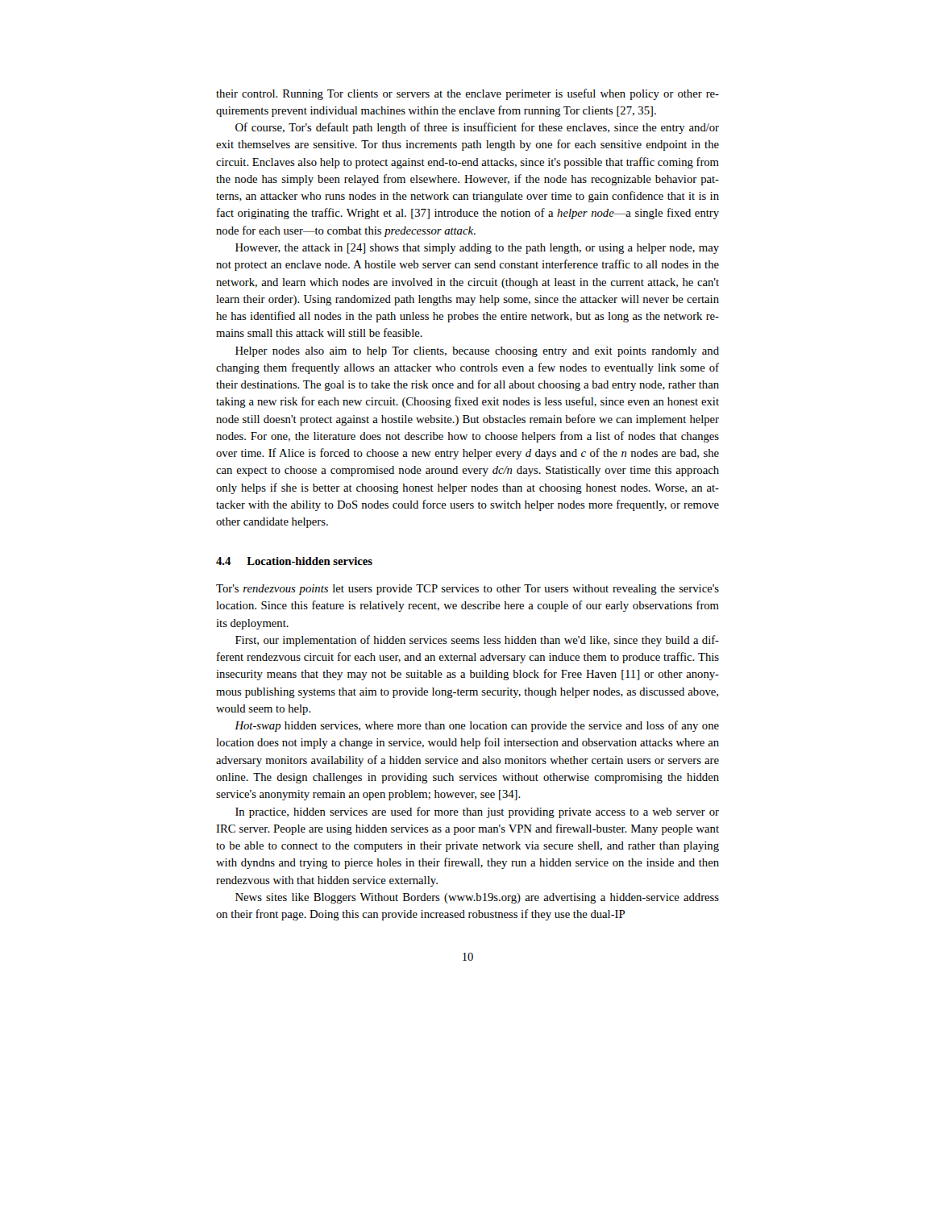their control. Running Tor clients or servers at the enclave perimeter is useful when policy or other requirements prevent individual machines within the enclave from running Tor clients [27, 35].
Of course, Tor's default path length of three is insufficient for these enclaves, since the entry and/or exit themselves are sensitive. Tor thus increments path length by one for each sensitive endpoint in the circuit. Enclaves also help to protect against end-to-end attacks, since it's possible that traffic coming from the node has simply been relayed from elsewhere. However, if the node has recognizable behavior patterns, an attacker who runs nodes in the network can triangulate over time to gain confidence that it is in fact originating the traffic. Wright et al. [37] introduce the notion of a helper node—a single fixed entry node for each user—to combat this predecessor attack.
However, the attack in [24] shows that simply adding to the path length, or using a helper node, may not protect an enclave node. A hostile web server can send constant interference traffic to all nodes in the network, and learn which nodes are involved in the circuit (though at least in the current attack, he can't learn their order). Using randomized path lengths may help some, since the attacker will never be certain he has identified all nodes in the path unless he probes the entire network, but as long as the network remains small this attack will still be feasible.
Helper nodes also aim to help Tor clients, because choosing entry and exit points randomly and changing them frequently allows an attacker who controls even a few nodes to eventually link some of their destinations. The goal is to take the risk once and for all about choosing a bad entry node, rather than taking a new risk for each new circuit. (Choosing fixed exit nodes is less useful, since even an honest exit node still doesn't protect against a hostile website.) But obstacles remain before we can implement helper nodes. For one, the literature does not describe how to choose helpers from a list of nodes that changes over time. If Alice is forced to choose a new entry helper every d days and c of the n nodes are bad, she can expect to choose a compromised node around every dc/n days. Statistically over time this approach only helps if she is better at choosing honest helper nodes than at choosing honest nodes. Worse, an attacker with the ability to DoS nodes could force users to switch helper nodes more frequently, or remove other candidate helpers.
4.4 Location-hidden services
Tor's rendezvous points let users provide TCP services to other Tor users without revealing the service's location. Since this feature is relatively recent, we describe here a couple of our early observations from its deployment.
First, our implementation of hidden services seems less hidden than we'd like, since they build a different rendezvous circuit for each user, and an external adversary can induce them to produce traffic. This insecurity means that they may not be suitable as a building block for Free Haven [11] or other anonymous publishing systems that aim to provide long-term security, though helper nodes, as discussed above, would seem to help.
Hot-swap hidden services, where more than one location can provide the service and loss of any one location does not imply a change in service, would help foil intersection and observation attacks where an adversary monitors availability of a hidden service and also monitors whether certain users or servers are online. The design challenges in providing such services without otherwise compromising the hidden service's anonymity remain an open problem; however, see [34].
In practice, hidden services are used for more than just providing private access to a web server or IRC server. People are using hidden services as a poor man's VPN and firewall-buster. Many people want to be able to connect to the computers in their private network via secure shell, and rather than playing with dyndns and trying to pierce holes in their firewall, they run a hidden service on the inside and then rendezvous with that hidden service externally.
News sites like Bloggers Without Borders (www.b19s.org) are advertising a hidden-service address on their front page. Doing this can provide increased robustness if they use the dual-IP
10